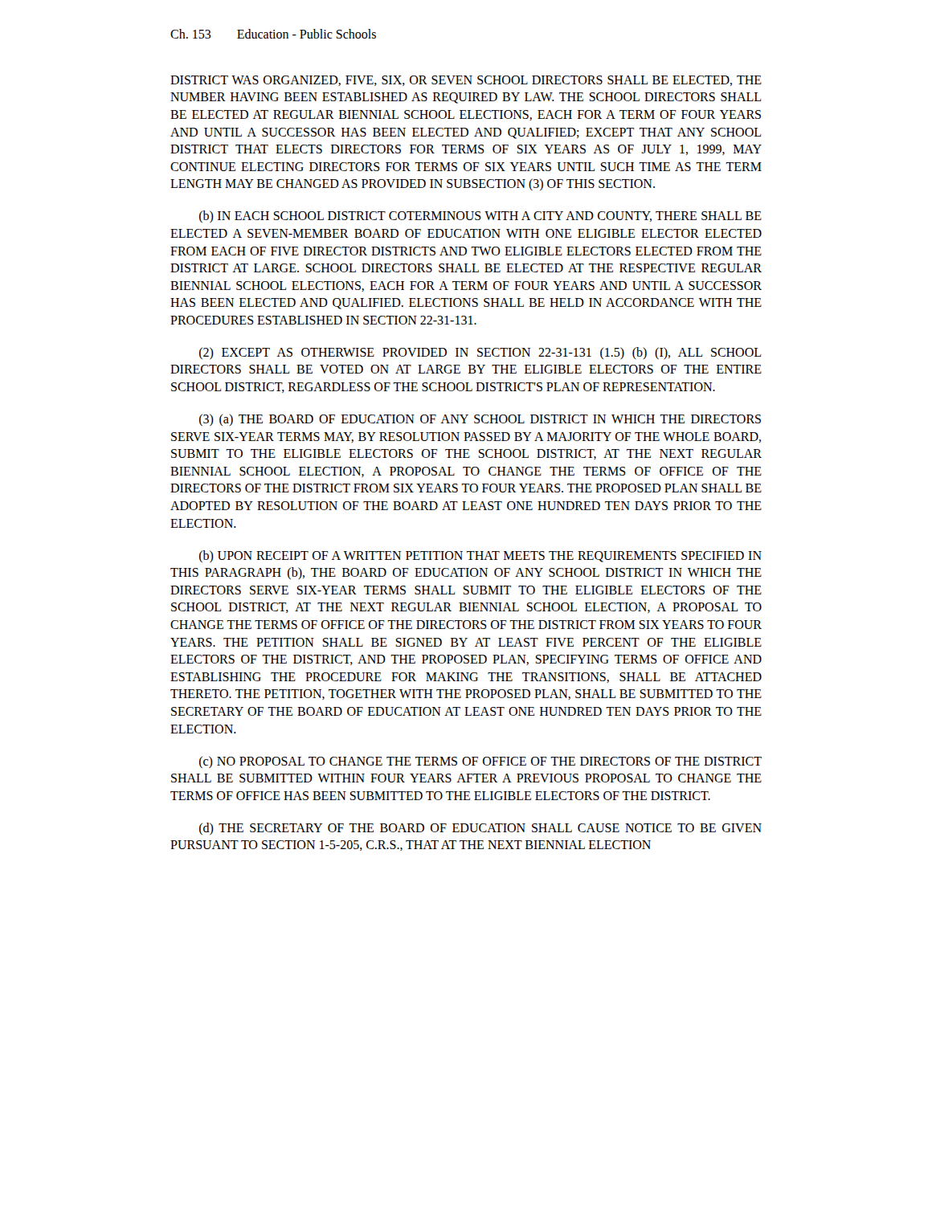Ch. 153
Education - Public Schools
DISTRICT WAS ORGANIZED, FIVE, SIX, OR SEVEN SCHOOL DIRECTORS SHALL BE ELECTED, THE NUMBER HAVING BEEN ESTABLISHED AS REQUIRED BY LAW. THE SCHOOL DIRECTORS SHALL BE ELECTED AT REGULAR BIENNIAL SCHOOL ELECTIONS, EACH FOR A TERM OF FOUR YEARS AND UNTIL A SUCCESSOR HAS BEEN ELECTED AND QUALIFIED; EXCEPT THAT ANY SCHOOL DISTRICT THAT ELECTS DIRECTORS FOR TERMS OF SIX YEARS AS OF JULY 1, 1999, MAY CONTINUE ELECTING DIRECTORS FOR TERMS OF SIX YEARS UNTIL SUCH TIME AS THE TERM LENGTH MAY BE CHANGED AS PROVIDED IN SUBSECTION (3) OF THIS SECTION.
(b) IN EACH SCHOOL DISTRICT COTERMINOUS WITH A CITY AND COUNTY, THERE SHALL BE ELECTED A SEVEN-MEMBER BOARD OF EDUCATION WITH ONE ELIGIBLE ELECTOR ELECTED FROM EACH OF FIVE DIRECTOR DISTRICTS AND TWO ELIGIBLE ELECTORS ELECTED FROM THE DISTRICT AT LARGE. SCHOOL DIRECTORS SHALL BE ELECTED AT THE RESPECTIVE REGULAR BIENNIAL SCHOOL ELECTIONS, EACH FOR A TERM OF FOUR YEARS AND UNTIL A SUCCESSOR HAS BEEN ELECTED AND QUALIFIED. ELECTIONS SHALL BE HELD IN ACCORDANCE WITH THE PROCEDURES ESTABLISHED IN SECTION 22-31-131.
(2) EXCEPT AS OTHERWISE PROVIDED IN SECTION 22-31-131 (1.5) (b) (I), ALL SCHOOL DIRECTORS SHALL BE VOTED ON AT LARGE BY THE ELIGIBLE ELECTORS OF THE ENTIRE SCHOOL DISTRICT, REGARDLESS OF THE SCHOOL DISTRICT'S PLAN OF REPRESENTATION.
(3) (a) THE BOARD OF EDUCATION OF ANY SCHOOL DISTRICT IN WHICH THE DIRECTORS SERVE SIX-YEAR TERMS MAY, BY RESOLUTION PASSED BY A MAJORITY OF THE WHOLE BOARD, SUBMIT TO THE ELIGIBLE ELECTORS OF THE SCHOOL DISTRICT, AT THE NEXT REGULAR BIENNIAL SCHOOL ELECTION, A PROPOSAL TO CHANGE THE TERMS OF OFFICE OF THE DIRECTORS OF THE DISTRICT FROM SIX YEARS TO FOUR YEARS. THE PROPOSED PLAN SHALL BE ADOPTED BY RESOLUTION OF THE BOARD AT LEAST ONE HUNDRED TEN DAYS PRIOR TO THE ELECTION.
(b) UPON RECEIPT OF A WRITTEN PETITION THAT MEETS THE REQUIREMENTS SPECIFIED IN THIS PARAGRAPH (b), THE BOARD OF EDUCATION OF ANY SCHOOL DISTRICT IN WHICH THE DIRECTORS SERVE SIX-YEAR TERMS SHALL SUBMIT TO THE ELIGIBLE ELECTORS OF THE SCHOOL DISTRICT, AT THE NEXT REGULAR BIENNIAL SCHOOL ELECTION, A PROPOSAL TO CHANGE THE TERMS OF OFFICE OF THE DIRECTORS OF THE DISTRICT FROM SIX YEARS TO FOUR YEARS. THE PETITION SHALL BE SIGNED BY AT LEAST FIVE PERCENT OF THE ELIGIBLE ELECTORS OF THE DISTRICT, AND THE PROPOSED PLAN, SPECIFYING TERMS OF OFFICE AND ESTABLISHING THE PROCEDURE FOR MAKING THE TRANSITIONS, SHALL BE ATTACHED THERETO. THE PETITION, TOGETHER WITH THE PROPOSED PLAN, SHALL BE SUBMITTED TO THE SECRETARY OF THE BOARD OF EDUCATION AT LEAST ONE HUNDRED TEN DAYS PRIOR TO THE ELECTION.
(c) NO PROPOSAL TO CHANGE THE TERMS OF OFFICE OF THE DIRECTORS OF THE DISTRICT SHALL BE SUBMITTED WITHIN FOUR YEARS AFTER A PREVIOUS PROPOSAL TO CHANGE THE TERMS OF OFFICE HAS BEEN SUBMITTED TO THE ELIGIBLE ELECTORS OF THE DISTRICT.
(d) THE SECRETARY OF THE BOARD OF EDUCATION SHALL CAUSE NOTICE TO BE GIVEN PURSUANT TO SECTION 1-5-205, C.R.S., THAT AT THE NEXT BIENNIAL ELECTION